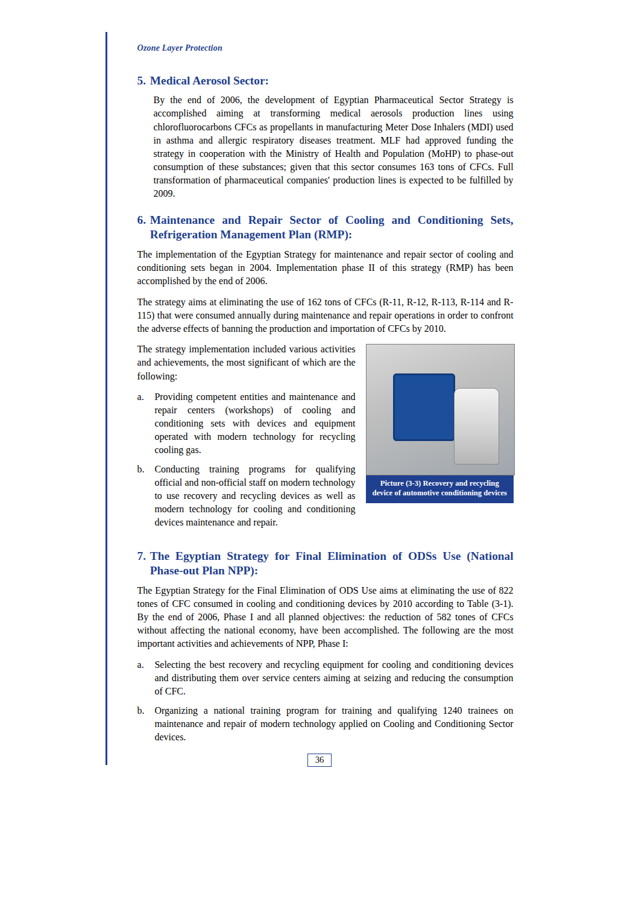Ozone Layer Protection
5. Medical Aerosol Sector:
By the end of 2006, the development of Egyptian Pharmaceutical Sector Strategy is accomplished aiming at transforming medical aerosols production lines using chlorofluorocarbons CFCs as propellants in manufacturing Meter Dose Inhalers (MDI) used in asthma and allergic respiratory diseases treatment. MLF had approved funding the strategy in cooperation with the Ministry of Health and Population (MoHP) to phase-out consumption of these substances; given that this sector consumes 163 tons of CFCs. Full transformation of pharmaceutical companies' production lines is expected to be fulfilled by 2009.
6. Maintenance and Repair Sector of Cooling and Conditioning Sets, Refrigeration Management Plan (RMP):
The implementation of the Egyptian Strategy for maintenance and repair sector of cooling and conditioning sets began in 2004. Implementation phase II of this strategy (RMP) has been accomplished by the end of 2006.
The strategy aims at eliminating the use of 162 tons of CFCs (R-11, R-12, R-113, R-114 and R-115) that were consumed annually during maintenance and repair operations in order to confront the adverse effects of banning the production and importation of CFCs by 2010.
Picture (3-3) Recovery and recycling device of automotive conditioning devices
The strategy implementation included various activities and achievements, the most significant of which are the following:
a. Providing competent entities and maintenance and repair centers (workshops) of cooling and conditioning sets with devices and equipment operated with modern technology for recycling cooling gas.
b. Conducting training programs for qualifying official and non-official staff on modern technology to use recovery and recycling devices as well as modern technology for cooling and conditioning devices maintenance and repair.
7. The Egyptian Strategy for Final Elimination of ODSs Use (National Phase-out Plan NPP):
The Egyptian Strategy for the Final Elimination of ODS Use aims at eliminating the use of 822 tones of CFC consumed in cooling and conditioning devices by 2010 according to Table (3-1). By the end of 2006, Phase I and all planned objectives: the reduction of 582 tones of CFCs without affecting the national economy, have been accomplished. The following are the most important activities and achievements of NPP, Phase I:
a. Selecting the best recovery and recycling equipment for cooling and conditioning devices and distributing them over service centers aiming at seizing and reducing the consumption of CFC.
b. Organizing a national training program for training and qualifying 1240 trainees on maintenance and repair of modern technology applied on Cooling and Conditioning Sector devices.
36